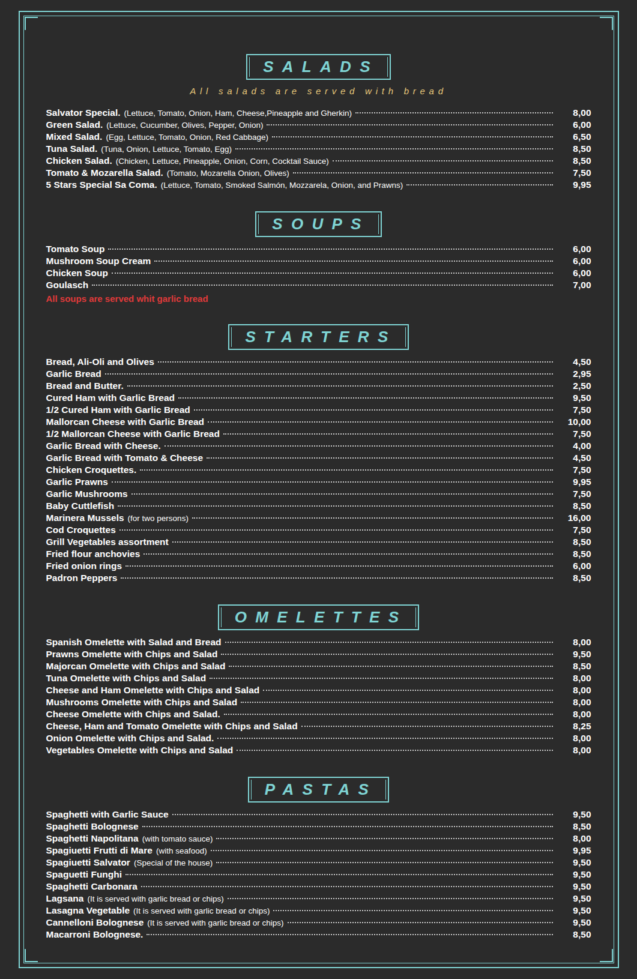SALADS
All salads are served with bread
Salvator Special.(Lettuce, Tomato, Onion, Ham, Cheese,Pineapple and Gherkin) 8,00
Green Salad.(Lettuce, Cucumber, Olives, Pepper, Onion) 6,00
Mixed Salad.(Egg, Lettuce, Tomato, Onion, Red Cabbage) 6,50
Tuna Salad.(Tuna, Onion, Lettuce, Tomato, Egg) 8,50
Chicken Salad.(Chicken, Lettuce, Pineapple, Onion, Corn, Cocktail Sauce) 8,50
Tomato & Mozarella Salad.(Tomato, Mozarella Onion, Olives) 7,50
5 Stars Special Sa Coma.(Lettuce, Tomato, Smoked Salmón, Mozzarela, Onion, and Prawns) 9,95
SOUPS
Tomato Soup 6,00
Mushroom Soup Cream 6,00
Chicken Soup 6,00
Goulasch 7,00
All soups are served whit garlic bread
STARTERS
Bread, Ali-Oli and Olives 4,50
Garlic Bread 2,95
Bread and Butter. 2,50
Cured Ham with Garlic Bread 9,50
1/2 Cured Ham with Garlic Bread 7,50
Mallorcan Cheese with Garlic Bread 10,00
1/2 Mallorcan Cheese with Garlic Bread 7,50
Garlic Bread with Cheese. 4,00
Garlic Bread with Tomato & Cheese 4,50
Chicken Croquettes. 7,50
Garlic Prawns 9,95
Garlic Mushrooms 7,50
Baby Cuttlefish 8,50
Marinera Mussels(for two persons) 16,00
Cod Croquettes 7,50
Grill Vegetables assortment 8,50
Fried flour anchovies 8,50
Fried onion rings 6,00
Padron Peppers 8,50
OMELETTES
Spanish Omelette with Salad and Bread 8,00
Prawns Omelette with Chips and Salad 9,50
Majorcan Omelette with Chips and Salad 8,50
Tuna Omelette with Chips and Salad 8,00
Cheese and Ham Omelette with Chips and Salad 8,00
Mushrooms Omelette with Chips and Salad 8,00
Cheese Omelette with Chips and Salad. 8,00
Cheese, Ham and Tomato Omelette with Chips and Salad 8,25
Onion Omelette with Chips and Salad. 8,00
Vegetables Omelette with Chips and Salad 8,00
PASTAS
Spaghetti with Garlic Sauce 9,50
Spaghetti Bolognese 8,50
Spaghetti Napolitana(with tomato sauce) 8,00
Spagiuetti Frutti di Mare(with seafood) 9,95
Spagiuetti Salvator(Special of the house) 9,50
Spaguetti Funghi 9,50
Spaghetti Carbonara 9,50
Lagsana(It is served with garlic bread or chips) 9,50
Lasagna Vegetable(It is served with garlic bread or chips) 9,50
Cannelloni Bolognese(It is served with garlic bread or chips) 9,50
Macarroni Bolognese. 8,50